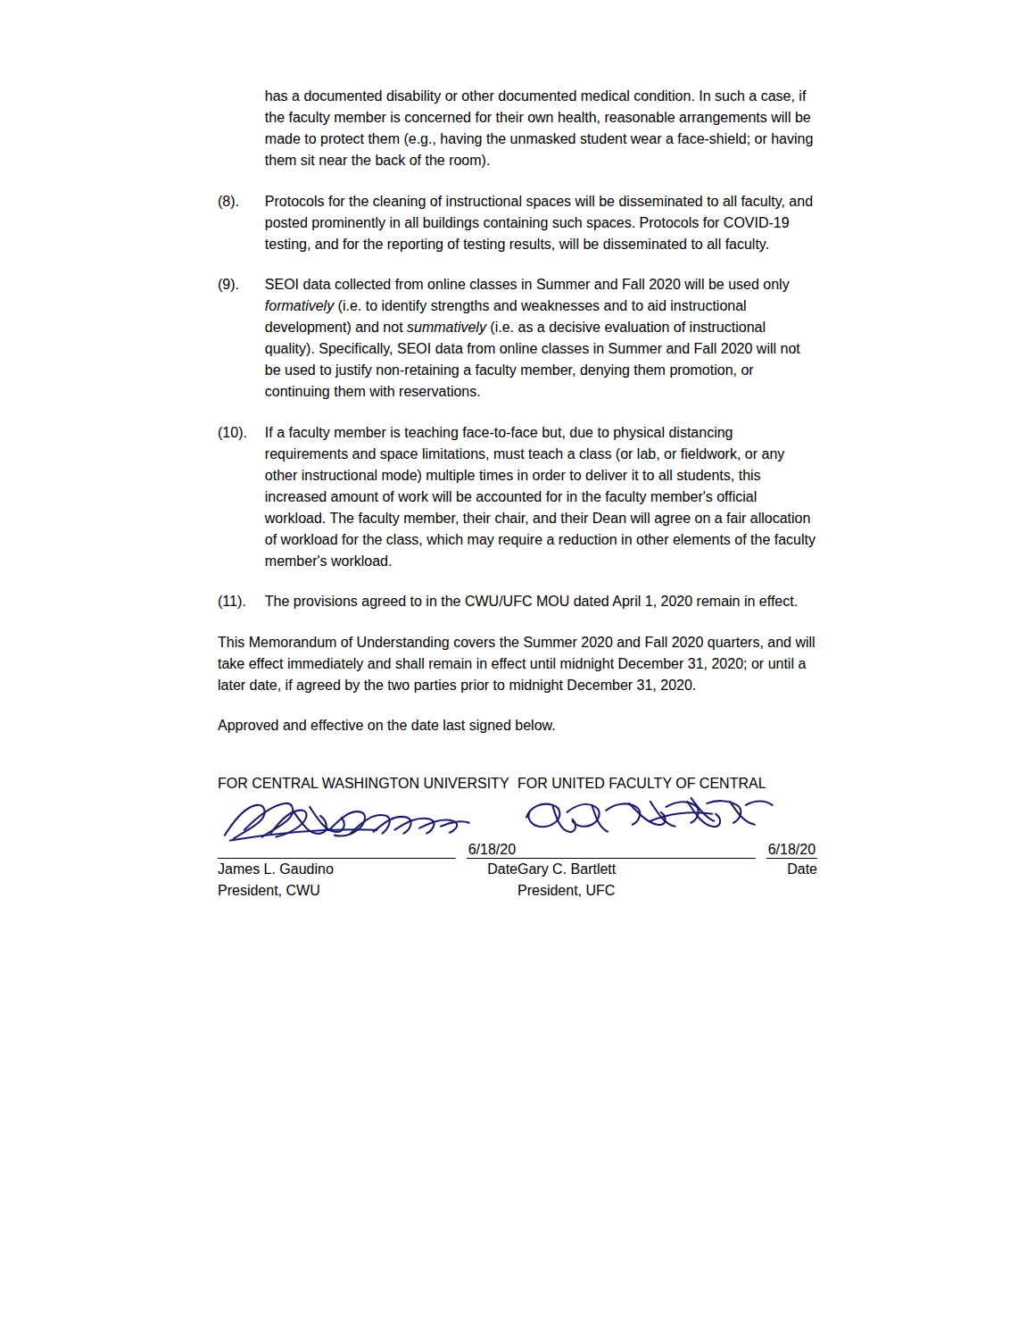has a documented disability or other documented medical condition. In such a case, if the faculty member is concerned for their own health, reasonable arrangements will be made to protect them (e.g., having the unmasked student wear a face-shield; or having them sit near the back of the room).
(8). Protocols for the cleaning of instructional spaces will be disseminated to all faculty, and posted prominently in all buildings containing such spaces. Protocols for COVID-19 testing, and for the reporting of testing results, will be disseminated to all faculty.
(9). SEOI data collected from online classes in Summer and Fall 2020 will be used only formatively (i.e. to identify strengths and weaknesses and to aid instructional development) and not summatively (i.e. as a decisive evaluation of instructional quality). Specifically, SEOI data from online classes in Summer and Fall 2020 will not be used to justify non-retaining a faculty member, denying them promotion, or continuing them with reservations.
(10). If a faculty member is teaching face-to-face but, due to physical distancing requirements and space limitations, must teach a class (or lab, or fieldwork, or any other instructional mode) multiple times in order to deliver it to all students, this increased amount of work will be accounted for in the faculty member's official workload. The faculty member, their chair, and their Dean will agree on a fair allocation of workload for the class, which may require a reduction in other elements of the faculty member's workload.
(11). The provisions agreed to in the CWU/UFC MOU dated April 1, 2020 remain in effect.
This Memorandum of Understanding covers the Summer 2020 and Fall 2020 quarters, and will take effect immediately and shall remain in effect until midnight December 31, 2020; or until a later date, if agreed by the two parties prior to midnight December 31, 2020.
Approved and effective on the date last signed below.
| FOR CENTRAL WASHINGTON UNIVERSITY | FOR UNITED FACULTY OF CENTRAL |
| 6/18/20 | 6/18/20 |
| James L. Gaudino Date President, CWU | Gary C. Bartlett Date President, UFC |